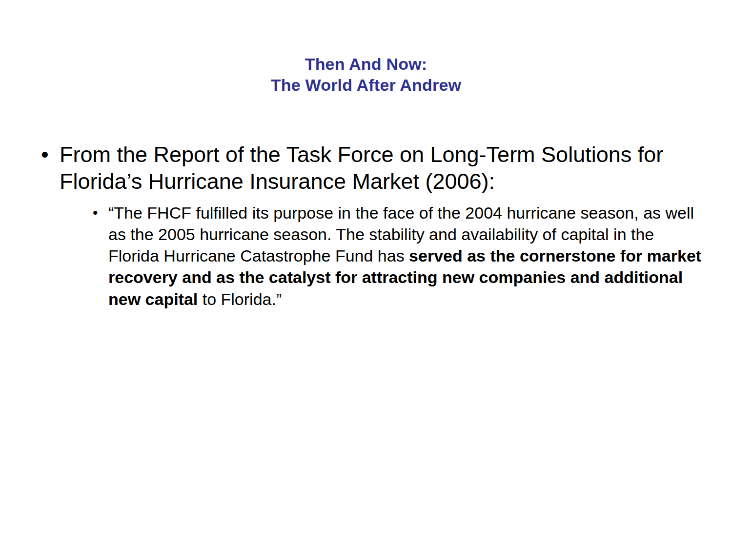Then And Now:
The World After Andrew
From the Report of the Task Force on Long-Term Solutions for Florida’s Hurricane Insurance Market (2006):
“The FHCF fulfilled its purpose in the face of the 2004 hurricane season, as well as the 2005 hurricane season. The stability and availability of capital in the Florida Hurricane Catastrophe Fund has served as the cornerstone for market recovery and as the catalyst for attracting new companies and additional new capital to Florida.”